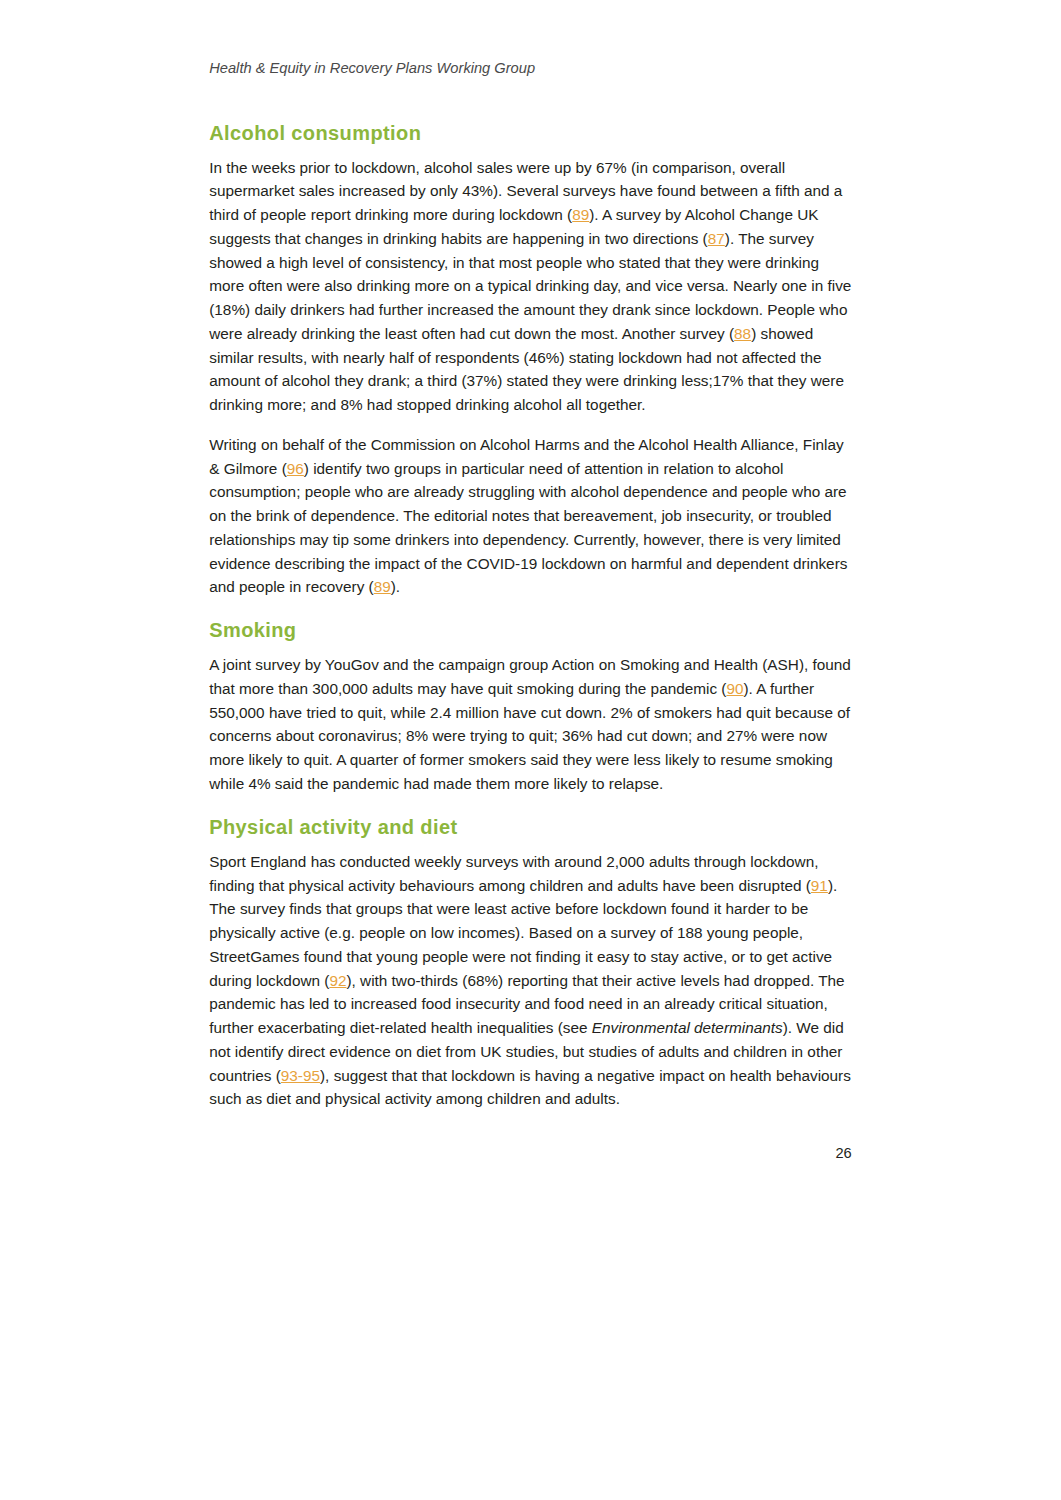Health & Equity in Recovery Plans Working Group
Alcohol consumption
In the weeks prior to lockdown, alcohol sales were up by 67% (in comparison, overall supermarket sales increased by only 43%). Several surveys have found between a fifth and a third of people report drinking more during lockdown (89). A survey by Alcohol Change UK suggests that changes in drinking habits are happening in two directions (87). The survey showed a high level of consistency, in that most people who stated that they were drinking more often were also drinking more on a typical drinking day, and vice versa. Nearly one in five (18%) daily drinkers had further increased the amount they drank since lockdown. People who were already drinking the least often had cut down the most. Another survey (88) showed similar results, with nearly half of respondents (46%) stating lockdown had not affected the amount of alcohol they drank; a third (37%) stated they were drinking less;17% that they were drinking more; and 8% had stopped drinking alcohol all together.
Writing on behalf of the Commission on Alcohol Harms and the Alcohol Health Alliance, Finlay & Gilmore (96) identify two groups in particular need of attention in relation to alcohol consumption; people who are already struggling with alcohol dependence and people who are on the brink of dependence. The editorial notes that bereavement, job insecurity, or troubled relationships may tip some drinkers into dependency. Currently, however, there is very limited evidence describing the impact of the COVID-19 lockdown on harmful and dependent drinkers and people in recovery (89).
Smoking
A joint survey by YouGov and the campaign group Action on Smoking and Health (ASH), found that more than 300,000 adults may have quit smoking during the pandemic (90). A further 550,000 have tried to quit, while 2.4 million have cut down. 2% of smokers had quit because of concerns about coronavirus; 8% were trying to quit; 36% had cut down; and 27% were now more likely to quit. A quarter of former smokers said they were less likely to resume smoking while 4% said the pandemic had made them more likely to relapse.
Physical activity and diet
Sport England has conducted weekly surveys with around 2,000 adults through lockdown, finding that physical activity behaviours among children and adults have been disrupted (91). The survey finds that groups that were least active before lockdown found it harder to be physically active (e.g. people on low incomes). Based on a survey of 188 young people, StreetGames found that young people were not finding it easy to stay active, or to get active during lockdown (92), with two-thirds (68%) reporting that their active levels had dropped. The pandemic has led to increased food insecurity and food need in an already critical situation, further exacerbating diet-related health inequalities (see Environmental determinants). We did not identify direct evidence on diet from UK studies, but studies of adults and children in other countries (93-95), suggest that that lockdown is having a negative impact on health behaviours such as diet and physical activity among children and adults.
26